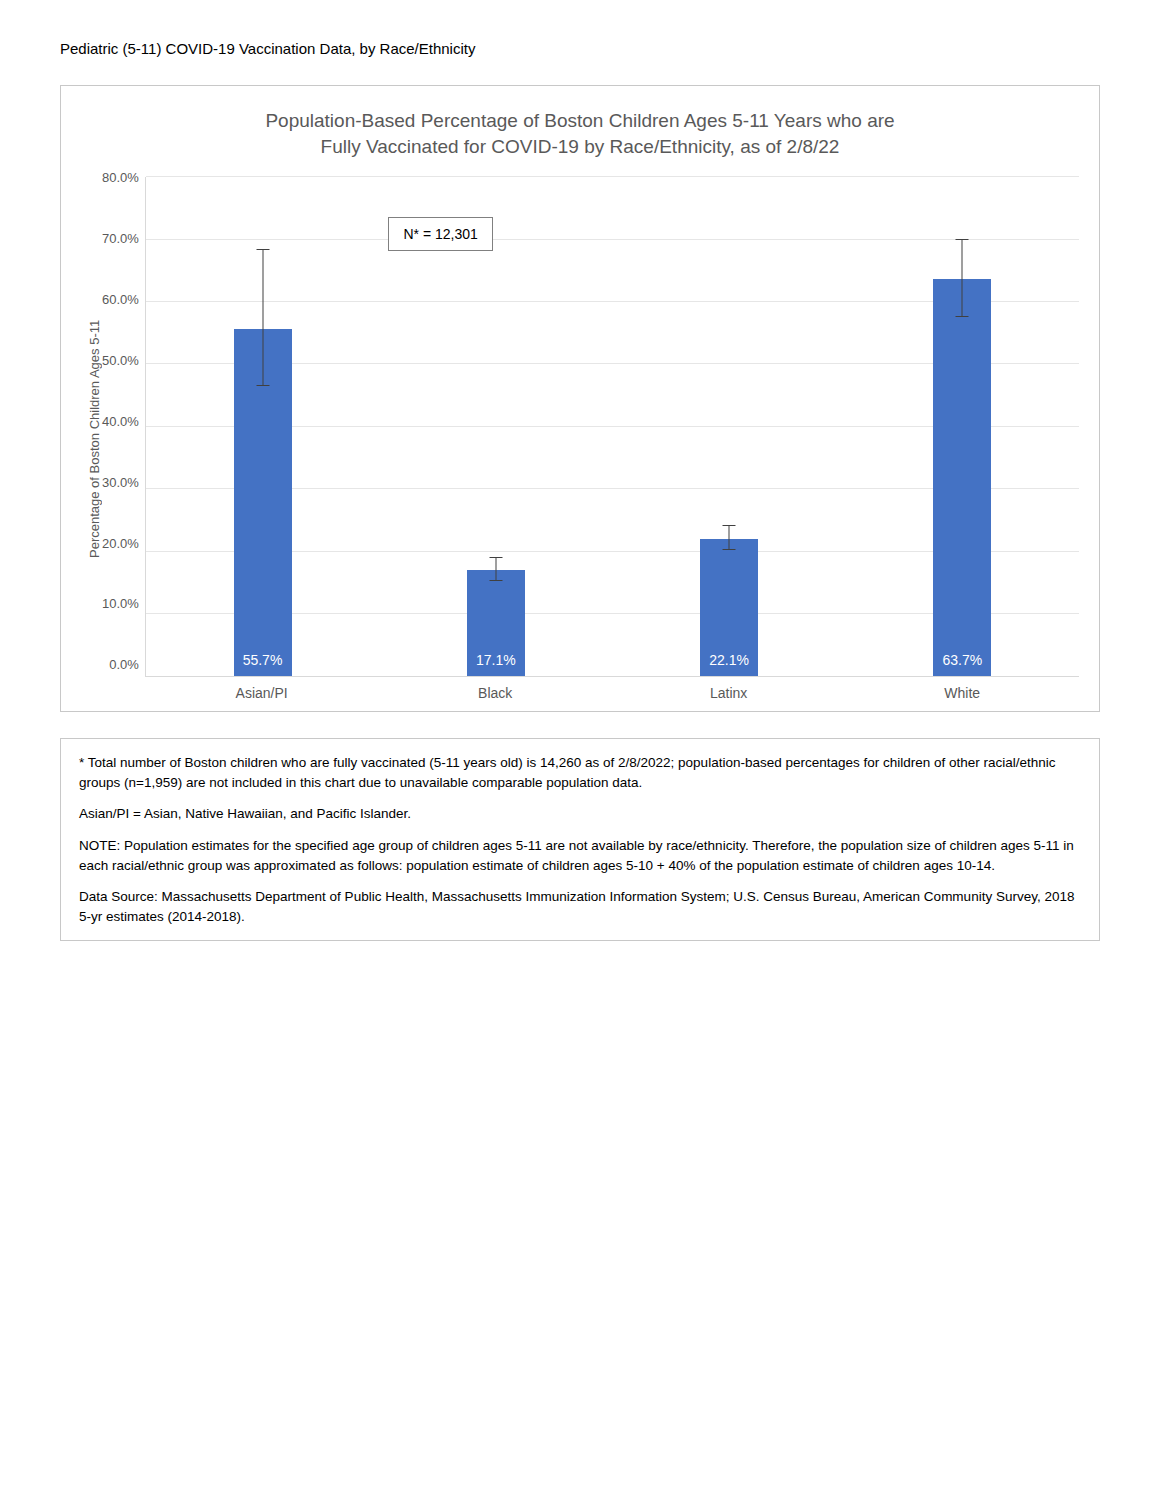Pediatric (5-11) COVID-19 Vaccination Data, by Race/Ethnicity
Population-Based Percentage of Boston Children Ages 5-11 Years who are
Fully Vaccinated for COVID-19 by Race/Ethnicity, as of 2/8/22
Percentage of Boston Children Ages 5-11
80.0% 70.0% 60.0% 50.0% 40.0% 30.0% 20.0% 10.0% 0.0%
N* = 12,301
55.7%
17.1%
22.1%
63.7%
Asian/PI Black Latinx White
* Total number of Boston children who are fully vaccinated (5-11 years old) is 14,260 as of 2/8/2022; population-based percentages for children of other racial/ethnic groups (n=1,959) are not included in this chart due to unavailable comparable population data.
Asian/PI = Asian, Native Hawaiian, and Pacific Islander.
NOTE: Population estimates for the specified age group of children ages 5-11 are not available by race/ethnicity. Therefore, the population size of children ages 5-11 in each racial/ethnic group was approximated as follows: population estimate of children ages 5-10 + 40% of the population estimate of children ages 10-14.
Data Source: Massachusetts Department of Public Health, Massachusetts Immunization Information System; U.S. Census Bureau, American Community Survey, 2018 5-yr estimates (2014-2018).